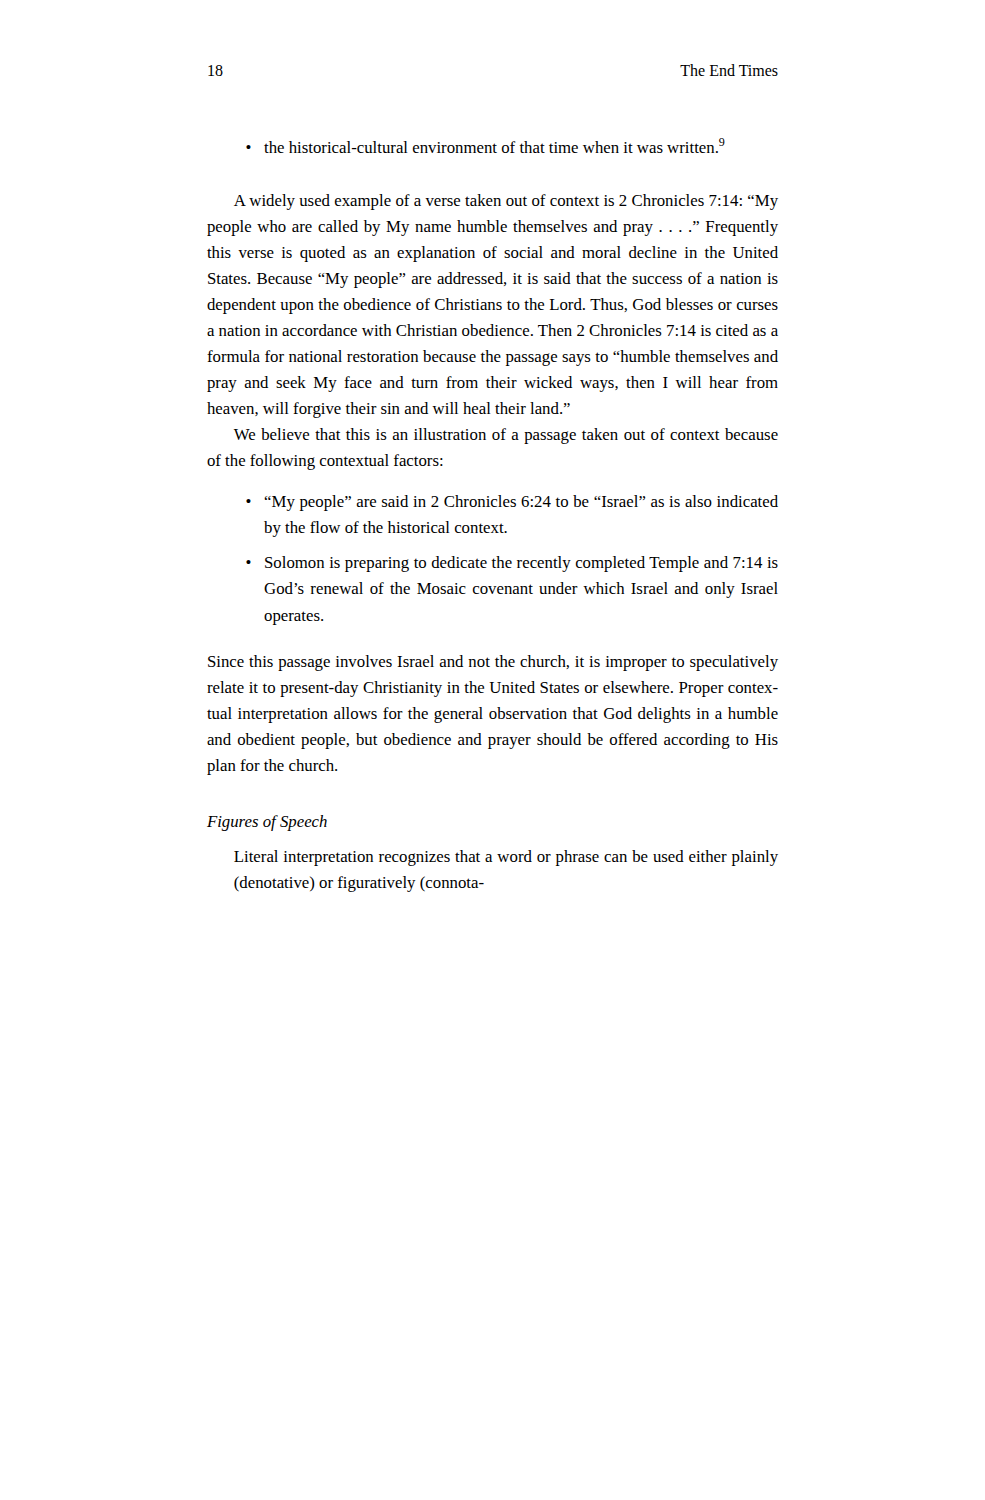18 The End Times
the historical-cultural environment of that time when it was written.9
A widely used example of a verse taken out of context is 2 Chronicles 7:14: “My people who are called by My name humble themselves and pray . . . .” Frequently this verse is quoted as an explanation of social and moral decline in the United States. Because “My people” are addressed, it is said that the success of a nation is dependent upon the obedience of Christians to the Lord. Thus, God blesses or curses a nation in accordance with Christian obedience. Then 2 Chronicles 7:14 is cited as a formula for national restoration because the passage says to “humble themselves and pray and seek My face and turn from their wicked ways, then I will hear from heaven, will forgive their sin and will heal their land.”
We believe that this is an illustration of a passage taken out of context because of the following contextual factors:
“My people” are said in 2 Chronicles 6:24 to be “Israel” as is also indicated by the flow of the historical context.
Solomon is preparing to dedicate the recently completed Temple and 7:14 is God’s renewal of the Mosaic covenant under which Israel and only Israel operates.
Since this passage involves Israel and not the church, it is improper to speculatively relate it to present-day Christianity in the United States or elsewhere. Proper contextual interpretation allows for the general observation that God delights in a humble and obedient people, but obedience and prayer should be offered according to His plan for the church.
Figures of Speech
Literal interpretation recognizes that a word or phrase can be used either plainly (denotative) or figuratively (connota-